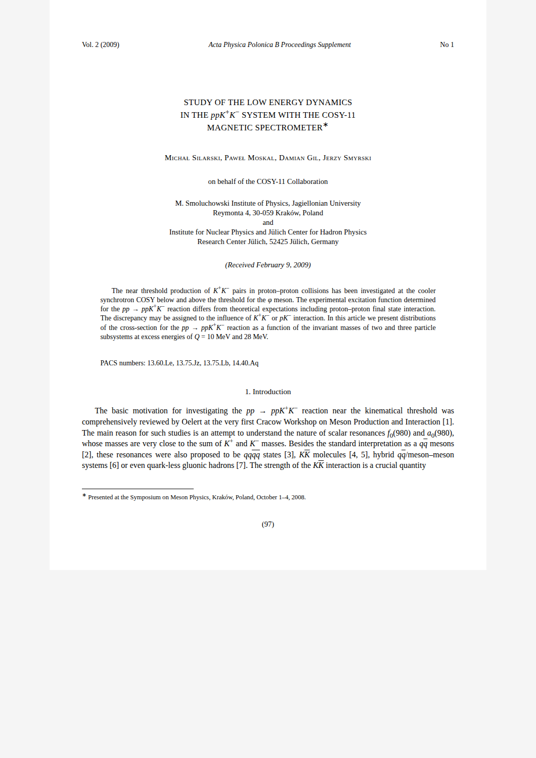Vol. 2 (2009) Acta Physica Polonica B Proceedings Supplement No 1
STUDY OF THE LOW ENERGY DYNAMICS
IN THE ppK+K− SYSTEM WITH THE COSY-11
MAGNETIC SPECTROMETER∗
Michał Silarski, Paweł Moskal, Damian Gil, Jerzy Smyrski
on behalf of the COSY-11 Collaboration
M. Smoluchowski Institute of Physics, Jagiellonian University
Reymonta 4, 30-059 Kraków, Poland
and
Institute for Nuclear Physics and Jülich Center for Hadron Physics
Research Center Jülich, 52425 Jülich, Germany
(Received February 9, 2009)
The near threshold production of K+K− pairs in proton–proton collisions has been investigated at the cooler synchrotron COSY below and above the threshold for the φ meson. The experimental excitation function determined for the pp → ppK+K− reaction differs from theoretical expectations including proton–proton final state interaction. The discrepancy may be assigned to the influence of K+K− or pK− interaction. In this article we present distributions of the cross-section for the pp → ppK+K− reaction as a function of the invariant masses of two and three particle subsystems at excess energies of Q = 10 MeV and 28 MeV.
PACS numbers: 13.60.Le, 13.75.Jz, 13.75.Lb, 14.40.Aq
1. Introduction
The basic motivation for investigating the pp → ppK+K− reaction near the kinematical threshold was comprehensively reviewed by Oelert at the very first Cracow Workshop on Meson Production and Interaction [1]. The main reason for such studies is an attempt to understand the nature of scalar resonances f0(980) and a0(980), whose masses are very close to the sum of K+ and K− masses. Besides the standard interpretation as a qq mesons [2], these resonances were also proposed to be qq qq states [3], KK molecules [4, 5], hybrid qq/meson–meson systems [6] or even quark-less gluonic hadrons [7]. The strength of the KK interaction is a crucial quantity
∗ Presented at the Symposium on Meson Physics, Kraków, Poland, October 1–4, 2008.
(97)